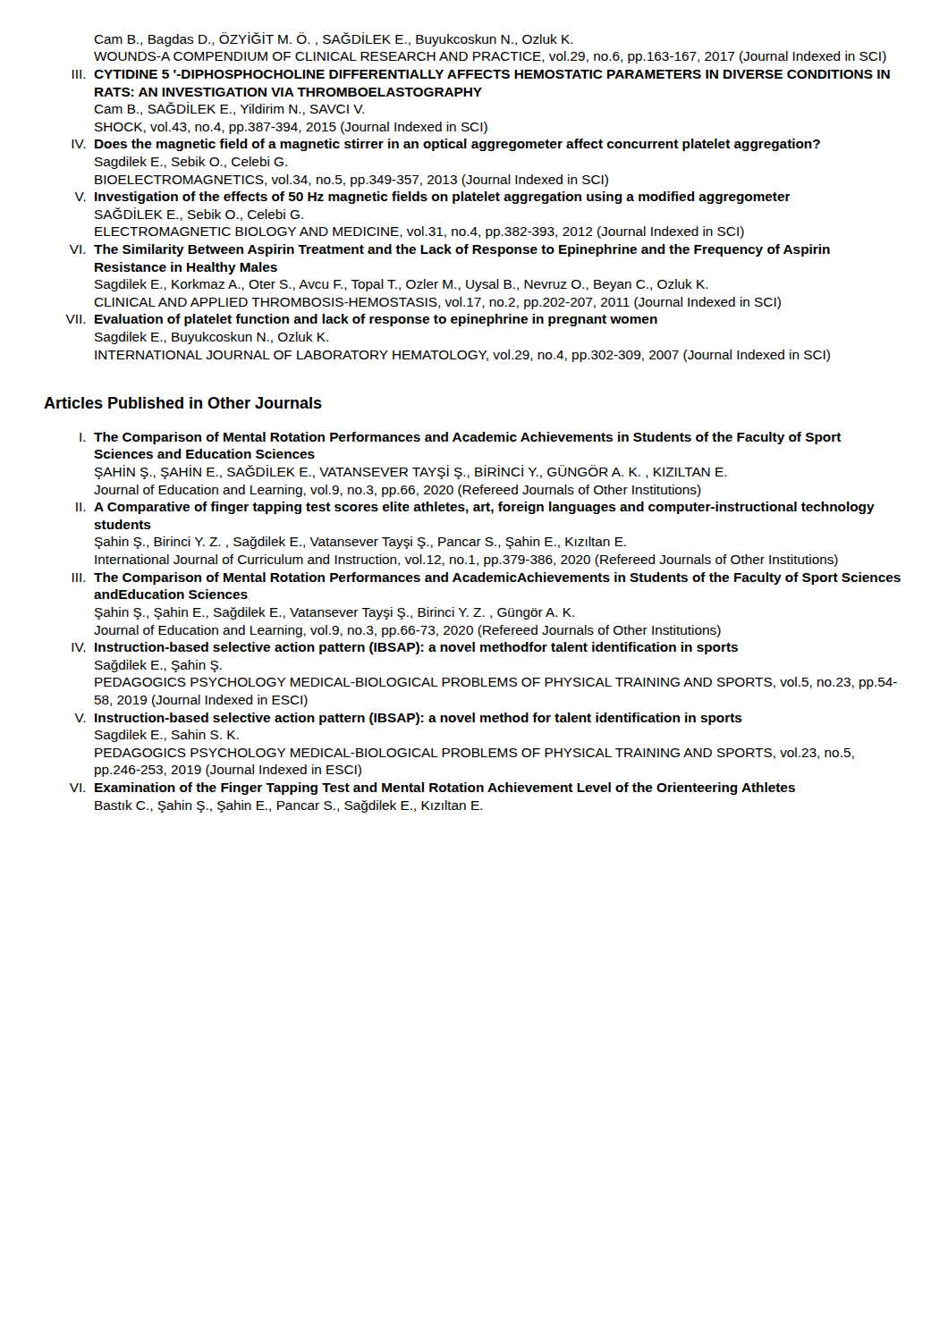Cam B., Bagdas D., ÖZYİĞİT M. Ö. , SAĞDİLEK E., Buyukcoskun N., Ozluk K.
WOUNDS-A COMPENDIUM OF CLINICAL RESEARCH AND PRACTICE, vol.29, no.6, pp.163-167, 2017 (Journal Indexed in SCI)
III.
CYTIDINE 5 '-DIPHOSPHOCHOLINE DIFFERENTIALLY AFFECTS HEMOSTATIC PARAMETERS IN DIVERSE CONDITIONS IN RATS: AN INVESTIGATION VIA THROMBOELASTOGRAPHY
Cam B., SAĞDİLEK E., Yildirim N., SAVCI V.
SHOCK, vol.43, no.4, pp.387-394, 2015 (Journal Indexed in SCI)
IV.
Does the magnetic field of a magnetic stirrer in an optical aggregometer affect concurrent platelet aggregation?
Sagdilek E., Sebik O., Celebi G.
BIOELECTROMAGNETICS, vol.34, no.5, pp.349-357, 2013 (Journal Indexed in SCI)
V.
Investigation of the effects of 50 Hz magnetic fields on platelet aggregation using a modified aggregometer
SAĞDİLEK E., Sebik O., Celebi G.
ELECTROMAGNETIC BIOLOGY AND MEDICINE, vol.31, no.4, pp.382-393, 2012 (Journal Indexed in SCI)
VI.
The Similarity Between Aspirin Treatment and the Lack of Response to Epinephrine and the Frequency of Aspirin Resistance in Healthy Males
Sagdilek E., Korkmaz A., Oter S., Avcu F., Topal T., Ozler M., Uysal B., Nevruz O., Beyan C., Ozluk K.
CLINICAL AND APPLIED THROMBOSIS-HEMOSTASIS, vol.17, no.2, pp.202-207, 2011 (Journal Indexed in SCI)
VII.
Evaluation of platelet function and lack of response to epinephrine in pregnant women
Sagdilek E., Buyukcoskun N., Ozluk K.
INTERNATIONAL JOURNAL OF LABORATORY HEMATOLOGY, vol.29, no.4, pp.302-309, 2007 (Journal Indexed in SCI)
Articles Published in Other Journals
I.
The Comparison of Mental Rotation Performances and Academic Achievements in Students of the Faculty of Sport Sciences and Education Sciences
ŞAHİN Ş., ŞAHİN E., SAĞDİLEK E., VATANSEVER TAYŞİ Ş., BİRİNCİ Y., GÜNGÖR A. K. , KIZILTAN E.
Journal of Education and Learning, vol.9, no.3, pp.66, 2020 (Refereed Journals of Other Institutions)
II.
A Comparative of finger tapping test scores elite athletes, art, foreign languages and computer-instructional technology students
Şahin Ş., Birinci Y. Z. , Sağdilek E., Vatansever Tayşi Ş., Pancar S., Şahin E., Kızıltan E.
International Journal of Curriculum and Instruction, vol.12, no.1, pp.379-386, 2020 (Refereed Journals of Other Institutions)
III.
The Comparison of Mental Rotation Performances and AcademicAchievements in Students of the Faculty of Sport Sciences andEducation Sciences
Şahin Ş., Şahin E., Sağdilek E., Vatansever Tayşi Ş., Birinci Y. Z. , Güngör A. K.
Journal of Education and Learning, vol.9, no.3, pp.66-73, 2020 (Refereed Journals of Other Institutions)
IV.
Instruction-based selective action pattern (IBSAP): a novel methodfor talent identification in sports
Sağdilek E., Şahin Ş.
PEDAGOGICS PSYCHOLOGY MEDICAL-BIOLOGICAL PROBLEMS OF PHYSICAL TRAINING AND SPORTS, vol.5, no.23, pp.54-58, 2019 (Journal Indexed in ESCI)
V.
Instruction-based selective action pattern (IBSAP): a novel method for talent identification in sports
Sagdilek E., Sahin S. K.
PEDAGOGICS PSYCHOLOGY MEDICAL-BIOLOGICAL PROBLEMS OF PHYSICAL TRAINING AND SPORTS, vol.23, no.5, pp.246-253, 2019 (Journal Indexed in ESCI)
VI.
Examination of the Finger Tapping Test and Mental Rotation Achievement Level of the Orienteering Athletes
Bastık C., Şahin Ş., Şahin E., Pancar S., Sağdilek E., Kızıltan E.